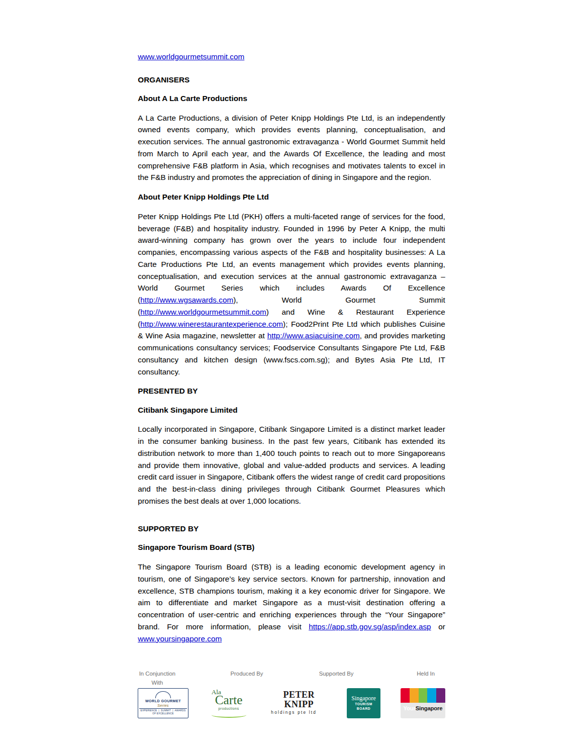www.worldgourmetsummit.com
ORGANISERS
About A La Carte Productions
A La Carte Productions, a division of Peter Knipp Holdings Pte Ltd, is an independently owned events company, which provides events planning, conceptualisation, and execution services. The annual gastronomic extravaganza - World Gourmet Summit held from March to April each year, and the Awards Of Excellence, the leading and most comprehensive F&B platform in Asia, which recognises and motivates talents to excel in the F&B industry and promotes the appreciation of dining in Singapore and the region.
About Peter Knipp Holdings Pte Ltd
Peter Knipp Holdings Pte Ltd (PKH) offers a multi-faceted range of services for the food, beverage (F&B) and hospitality industry. Founded in 1996 by Peter A Knipp, the multi award-winning company has grown over the years to include four independent companies, encompassing various aspects of the F&B and hospitality businesses: A La Carte Productions Pte Ltd, an events management which provides events planning, conceptualisation, and execution services at the annual gastronomic extravaganza – World Gourmet Series which includes Awards Of Excellence (http://www.wgsawards.com), World Gourmet Summit (http://www.worldgourmetsummit.com) and Wine & Restaurant Experience (http://www.winerestaurantexperience.com); Food2Print Pte Ltd which publishes Cuisine & Wine Asia magazine, newsletter at http://www.asiacuisine.com, and provides marketing communications consultancy services; Foodservice Consultants Singapore Pte Ltd, F&B consultancy and kitchen design (www.fscs.com.sg); and Bytes Asia Pte Ltd, IT consultancy.
PRESENTED BY
Citibank Singapore Limited
Locally incorporated in Singapore, Citibank Singapore Limited is a distinct market leader in the consumer banking business. In the past few years, Citibank has extended its distribution network to more than 1,400 touch points to reach out to more Singaporeans and provide them innovative, global and value-added products and services. A leading credit card issuer in Singapore, Citibank offers the widest range of credit card propositions and the best-in-class dining privileges through Citibank Gourmet Pleasures which promises the best deals at over 1,000 locations.
SUPPORTED BY
Singapore Tourism Board (STB)
The Singapore Tourism Board (STB) is a leading economic development agency in tourism, one of Singapore’s key service sectors. Known for partnership, innovation and excellence, STB champions tourism, making it a key economic driver for Singapore. We aim to differentiate and market Singapore as a must-visit destination offering a concentration of user-centric and enriching experiences through the “Your Singapore” brand. For more information, please visit https://app.stb.gov.sg/asp/index.asp or www.yoursingapore.com
In Conjunction With Produced By Supported By Held In
WORLD GOURMET
Series
EXPERIENCE | SUMMIT | AWARDS OF EXCELLENCE
Ala
Carte
productions
PETER KNIPP
holdings pte ltd
Singapore
TOURISM
BOARD
Your Singapore